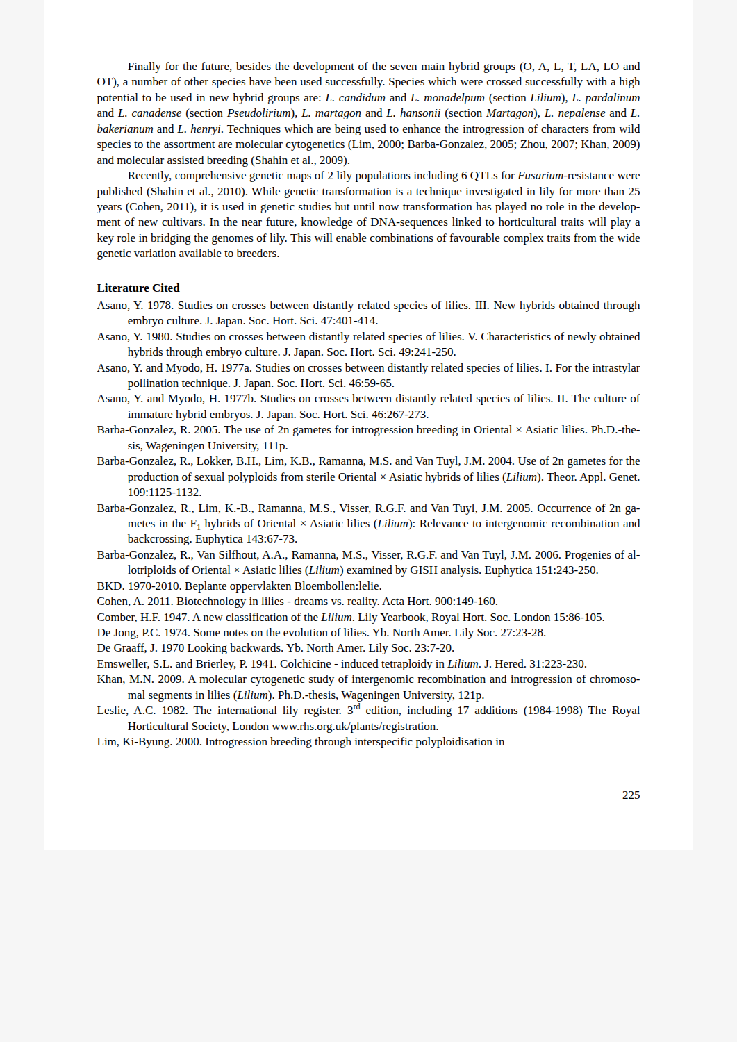Finally for the future, besides the development of the seven main hybrid groups (O, A, L, T, LA, LO and OT), a number of other species have been used successfully. Species which were crossed successfully with a high potential to be used in new hybrid groups are: L. candidum and L. monadelpum (section Lilium), L. pardalinum and L. canadense (section Pseudolirium), L. martagon and L. hansonii (section Martagon), L. nepalense and L. bakerianum and L. henryi. Techniques which are being used to enhance the introgression of characters from wild species to the assortment are molecular cytogenetics (Lim, 2000; Barba-Gonzalez, 2005; Zhou, 2007; Khan, 2009) and molecular assisted breeding (Shahin et al., 2009).
Recently, comprehensive genetic maps of 2 lily populations including 6 QTLs for Fusarium-resistance were published (Shahin et al., 2010). While genetic transformation is a technique investigated in lily for more than 25 years (Cohen, 2011), it is used in genetic studies but until now transformation has played no role in the development of new cultivars. In the near future, knowledge of DNA-sequences linked to horticultural traits will play a key role in bridging the genomes of lily. This will enable combinations of favourable complex traits from the wide genetic variation available to breeders.
Literature Cited
Asano, Y. 1978. Studies on crosses between distantly related species of lilies. III. New hybrids obtained through embryo culture. J. Japan. Soc. Hort. Sci. 47:401-414.
Asano, Y. 1980. Studies on crosses between distantly related species of lilies. V. Characteristics of newly obtained hybrids through embryo culture. J. Japan. Soc. Hort. Sci. 49:241-250.
Asano, Y. and Myodo, H. 1977a. Studies on crosses between distantly related species of lilies. I. For the intrastylar pollination technique. J. Japan. Soc. Hort. Sci. 46:59-65.
Asano, Y. and Myodo, H. 1977b. Studies on crosses between distantly related species of lilies. II. The culture of immature hybrid embryos. J. Japan. Soc. Hort. Sci. 46:267-273.
Barba-Gonzalez, R. 2005. The use of 2n gametes for introgression breeding in Oriental × Asiatic lilies. Ph.D.-thesis, Wageningen University, 111p.
Barba-Gonzalez, R., Lokker, B.H., Lim, K.B., Ramanna, M.S. and Van Tuyl, J.M. 2004. Use of 2n gametes for the production of sexual polyploids from sterile Oriental × Asiatic hybrids of lilies (Lilium). Theor. Appl. Genet. 109:1125-1132.
Barba-Gonzalez, R., Lim, K.-B., Ramanna, M.S., Visser, R.G.F. and Van Tuyl, J.M. 2005. Occurrence of 2n gametes in the F1 hybrids of Oriental × Asiatic lilies (Lilium): Relevance to intergenomic recombination and backcrossing. Euphytica 143:67-73.
Barba-Gonzalez, R., Van Silfhout, A.A., Ramanna, M.S., Visser, R.G.F. and Van Tuyl, J.M. 2006. Progenies of allotriploids of Oriental × Asiatic lilies (Lilium) examined by GISH analysis. Euphytica 151:243-250.
BKD. 1970-2010. Beplante oppervlakten Bloembollen:lelie.
Cohen, A. 2011. Biotechnology in lilies - dreams vs. reality. Acta Hort. 900:149-160.
Comber, H.F. 1947. A new classification of the Lilium. Lily Yearbook, Royal Hort. Soc. London 15:86-105.
De Jong, P.C. 1974. Some notes on the evolution of lilies. Yb. North Amer. Lily Soc. 27:23-28.
De Graaff, J. 1970 Looking backwards. Yb. North Amer. Lily Soc. 23:7-20.
Emsweller, S.L. and Brierley, P. 1941. Colchicine - induced tetraploidy in Lilium. J. Hered. 31:223-230.
Khan, M.N. 2009. A molecular cytogenetic study of intergenomic recombination and introgression of chromosomal segments in lilies (Lilium). Ph.D.-thesis, Wageningen University, 121p.
Leslie, A.C. 1982. The international lily register. 3rd edition, including 17 additions (1984-1998) The Royal Horticultural Society, London www.rhs.org.uk/plants/registration.
Lim, Ki-Byung. 2000. Introgression breeding through interspecific polyploidisation in
225